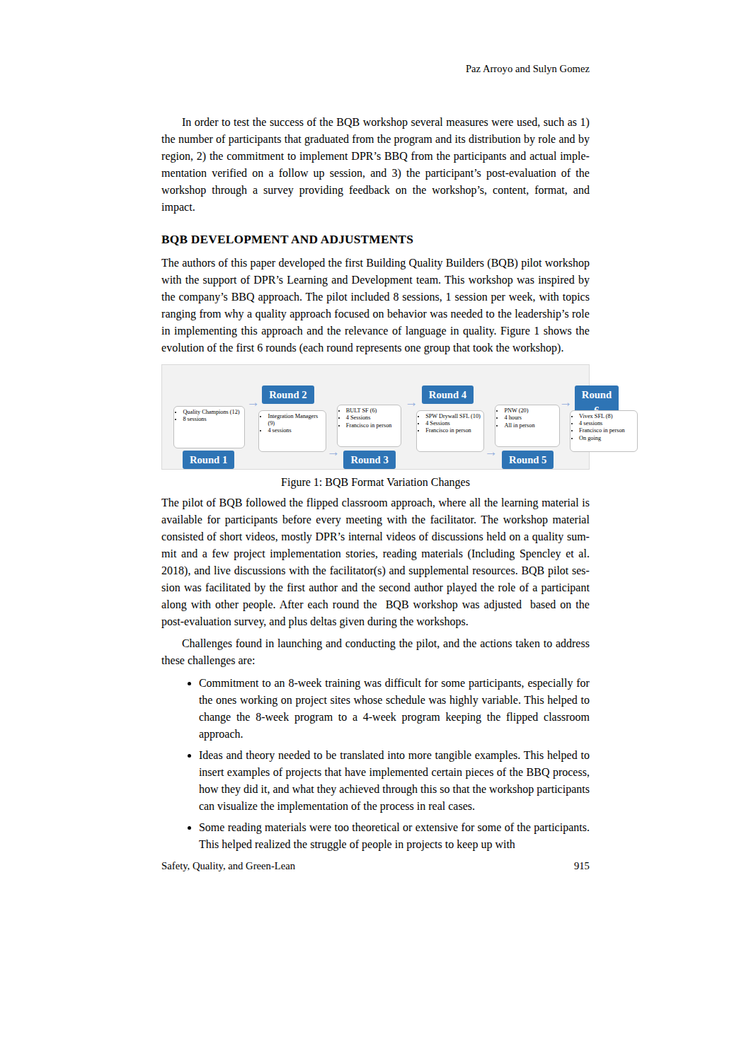Paz Arroyo and Sulyn Gomez
In order to test the success of the BQB workshop several measures were used, such as 1) the number of participants that graduated from the program and its distribution by role and by region, 2) the commitment to implement DPR’s BBQ from the participants and actual implementation verified on a follow up session, and 3) the participant’s post-evaluation of the workshop through a survey providing feedback on the workshop’s, content, format, and impact.
BQB Development and Adjustments
The authors of this paper developed the first Building Quality Builders (BQB) pilot workshop with the support of DPR’s Learning and Development team. This workshop was inspired by the company’s BBQ approach. The pilot included 8 sessions, 1 session per week, with topics ranging from why a quality approach focused on behavior was needed to the leadership’s role in implementing this approach and the relevance of language in quality. Figure 1 shows the evolution of the first 6 rounds (each round represents one group that took the workshop).
Quality Champions (12)
8 sessions
Round 1
Round 2
Integration Managers (9)
4 sessions
BULT SF (6)
4 Sessions
Francisco in person
Round 3
Round 4
SPW Drywall SFL (10)
4 Sessions
Francisco in person
PNW (20)
4 hours
All in person
Round 5
Round 6
Vivex SFL (8)
4 sessions
Francisco in person
On going
→
→
→
→
→
Figure 1: BQB Format Variation Changes
The pilot of BQB followed the flipped classroom approach, where all the learning material is available for participants before every meeting with the facilitator. The workshop material consisted of short videos, mostly DPR’s internal videos of discussions held on a quality summit and a few project implementation stories, reading materials (Including Spencley et al. 2018), and live discussions with the facilitator(s) and supplemental resources. BQB pilot session was facilitated by the first author and the second author played the role of a participant along with other people. After each round the BQB workshop was adjusted based on the post-evaluation survey, and plus deltas given during the workshops.
Challenges found in launching and conducting the pilot, and the actions taken to address these challenges are:
Commitment to an 8-week training was difficult for some participants, especially for the ones working on project sites whose schedule was highly variable. This helped to change the 8-week program to a 4-week program keeping the flipped classroom approach.
Ideas and theory needed to be translated into more tangible examples. This helped to insert examples of projects that have implemented certain pieces of the BBQ process, how they did it, and what they achieved through this so that the workshop participants can visualize the implementation of the process in real cases.
Some reading materials were too theoretical or extensive for some of the participants. This helped realized the struggle of people in projects to keep up with
Safety, Quality, and Green-Lean 915